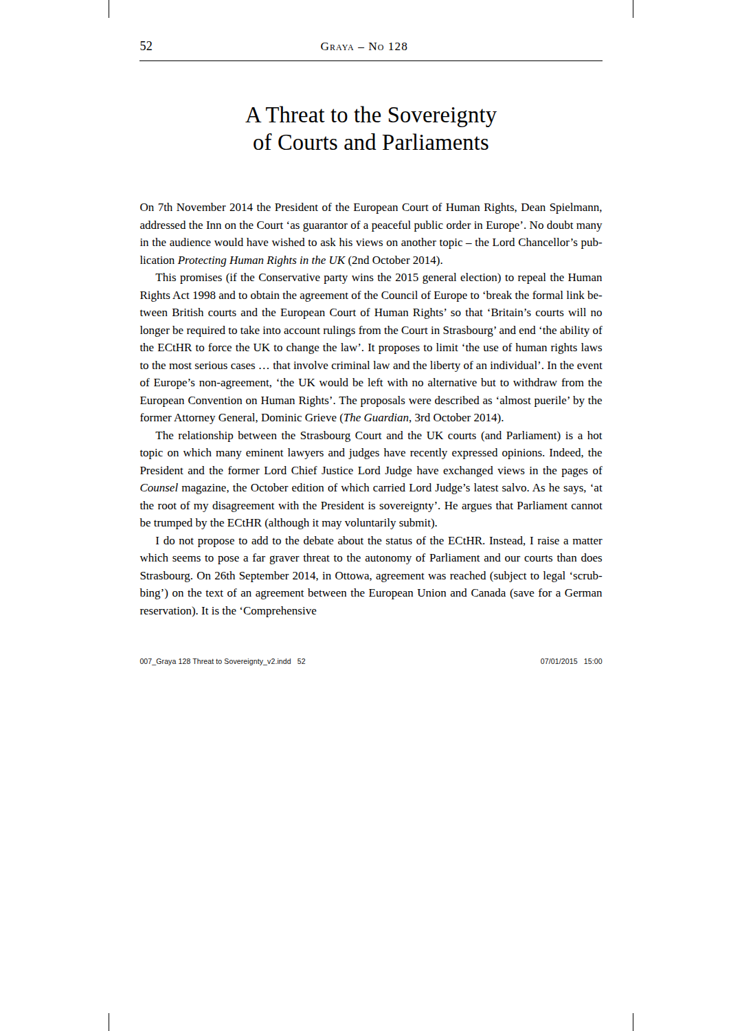52 Graya – No 128
A Threat to the Sovereignty
of Courts and Parliaments
On 7th November 2014 the President of the European Court of Human Rights, Dean Spielmann, addressed the Inn on the Court ‘as guarantor of a peaceful public order in Europe’. No doubt many in the audience would have wished to ask his views on another topic – the Lord Chancellor’s publication Protecting Human Rights in the UK (2nd October 2014).
This promises (if the Conservative party wins the 2015 general election) to repeal the Human Rights Act 1998 and to obtain the agreement of the Council of Europe to ‘break the formal link between British courts and the European Court of Human Rights’ so that ‘Britain’s courts will no longer be required to take into account rulings from the Court in Strasbourg’ and end ‘the ability of the ECtHR to force the UK to change the law’. It proposes to limit ‘the use of human rights laws to the most serious cases … that involve criminal law and the liberty of an individual’. In the event of Europe’s non-agreement, ‘the UK would be left with no alternative but to withdraw from the European Convention on Human Rights’. The proposals were described as ‘almost puerile’ by the former Attorney General, Dominic Grieve (The Guardian, 3rd October 2014).
The relationship between the Strasbourg Court and the UK courts (and Parliament) is a hot topic on which many eminent lawyers and judges have recently expressed opinions. Indeed, the President and the former Lord Chief Justice Lord Judge have exchanged views in the pages of Counsel magazine, the October edition of which carried Lord Judge’s latest salvo. As he says, ‘at the root of my disagreement with the President is sovereignty’. He argues that Parliament cannot be trumped by the ECtHR (although it may voluntarily submit).
I do not propose to add to the debate about the status of the ECtHR. Instead, I raise a matter which seems to pose a far graver threat to the autonomy of Parliament and our courts than does Strasbourg. On 26th September 2014, in Ottowa, agreement was reached (subject to legal ‘scrubbing’) on the text of an agreement between the European Union and Canada (save for a German reservation). It is the ‘Comprehensive
007_Graya 128 Threat to Sovereignty_v2.indd 52 07/01/2015 15:00